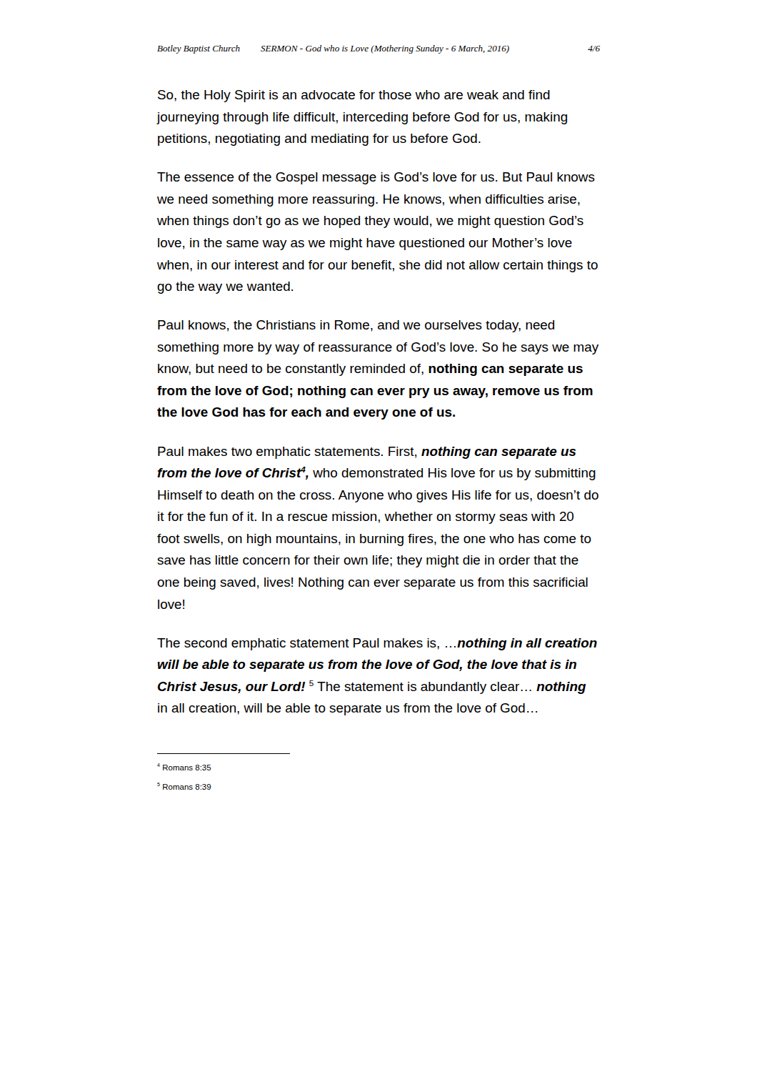Botley Baptist Church SERMON - God who is Love (Mothering Sunday - 6 March, 2016) 4/6
So, the Holy Spirit is an advocate for those who are weak and find journeying through life difficult, interceding before God for us, making petitions, negotiating and mediating for us before God.
The essence of the Gospel message is God’s love for us. But Paul knows we need something more reassuring. He knows, when difficulties arise, when things don’t go as we hoped they would, we might question God’s love, in the same way as we might have questioned our Mother’s love when, in our interest and for our benefit, she did not allow certain things to go the way we wanted.
Paul knows, the Christians in Rome, and we ourselves today, need something more by way of reassurance of God’s love. So he says we may know, but need to be constantly reminded of, nothing can separate us from the love of God; nothing can ever pry us away, remove us from the love God has for each and every one of us.
Paul makes two emphatic statements. First, nothing can separate us from the love of Christ4, who demonstrated His love for us by submitting Himself to death on the cross. Anyone who gives His life for us, doesn’t do it for the fun of it. In a rescue mission, whether on stormy seas with 20 foot swells, on high mountains, in burning fires, the one who has come to save has little concern for their own life; they might die in order that the one being saved, lives! Nothing can ever separate us from this sacrificial love!
The second emphatic statement Paul makes is, …nothing in all creation will be able to separate us from the love of God, the love that is in Christ Jesus, our Lord! 5 The statement is abundantly clear… nothing in all creation, will be able to separate us from the love of God…
4 Romans 8:35
5 Romans 8:39